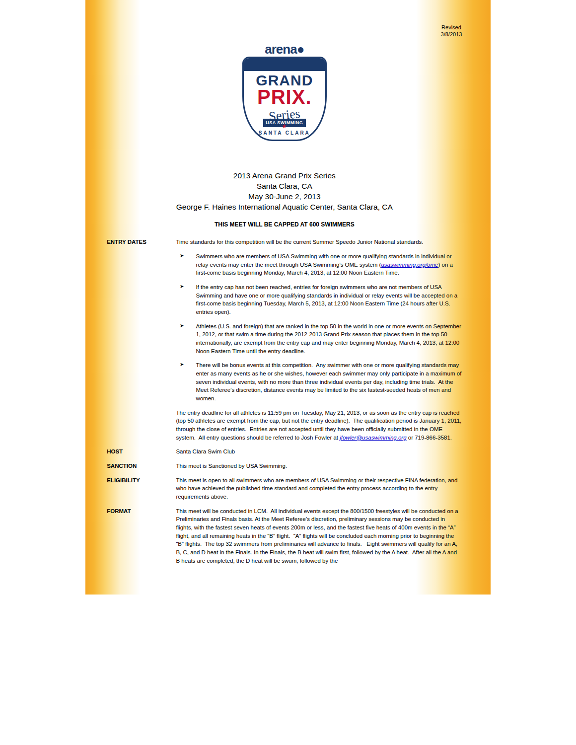Revised
3/8/2013
arena●
GRAND
PRIX.
Series
USA SWIMMING
★
SANTA CLARA
2013 Arena Grand Prix Series Santa Clara, CA May 30-June 2, 2013 George F. Haines International Aquatic Center, Santa Clara, CA
THIS MEET WILL BE CAPPED AT 600 SWIMMERS
| ENTRY DATES | Time standards for this competition will be the current Summer Speedo Junior National standards. Swimmers who are members of USA Swimming with one or more qualifying standards in individual or relay events may enter the meet through USA Swimming’s OME system ( usaswimming.org/ome ) on a first-come basis beginning Monday, March 4, 2013, at 12:00 Noon Eastern Time. If the entry cap has not been reached, entries for foreign swimmers who are not members of USA Swimming and have one or more qualifying standards in individual or relay events will be accepted on a first-come basis beginning Tuesday, March 5, 2013, at 12:00 Noon Eastern Time (24 hours after U.S. entries open). Athletes (U.S. and foreign) that are ranked in the top 50 in the world in one or more events on September 1, 2012, or that swim a time during the 2012-2013 Grand Prix season that places them in the top 50 internationally, are exempt from the entry cap and may enter beginning Monday, March 4, 2013, at 12:00 Noon Eastern Time until the entry deadline. There will be bonus events at this competition. Any swimmer with one or more qualifying standards may enter as many events as he or she wishes, however each swimmer may only participate in a maximum of seven individual events, with no more than three individual events per day, including time trials. At the Meet Referee’s discretion, distance events may be limited to the six fastest-seeded heats of men and women. The entry deadline for all athletes is 11:59 pm on Tuesday, May 21, 2013, or as soon as the entry cap is reached (top 50 athletes are exempt from the cap, but not the entry deadline). The qualification period is January 1, 2011, through the close of entries. Entries are not accepted until they have been officially submitted in the OME system. All entry questions should be referred to Josh Fowler at jfowler@usaswimming.org or 719-866-3581. |
| HOST | Santa Clara Swim Club |
| SANCTION | This meet is Sanctioned by USA Swimming. |
| ELIGIBILITY | This meet is open to all swimmers who are members of USA Swimming or their respective FINA federation, and who have achieved the published time standard and completed the entry process according to the entry requirements above. |
| FORMAT | This meet will be conducted in LCM. All individual events except the 800/1500 freestyles will be conducted on a Preliminaries and Finals basis. At the Meet Referee’s discretion, preliminary sessions may be conducted in flights, with the fastest seven heats of events 200m or less, and the fastest five heats of 400m events in the “A” flight, and all remaining heats in the “B” flight. “A” flights will be concluded each morning prior to beginning the “B” flights. The top 32 swimmers from preliminaries will advance to finals. Eight swimmers will qualify for an A, B, C, and D heat in the Finals. In the Finals, the B heat will swim first, followed by the A heat. After all the A and B heats are completed, the D heat will be swum, followed by the |